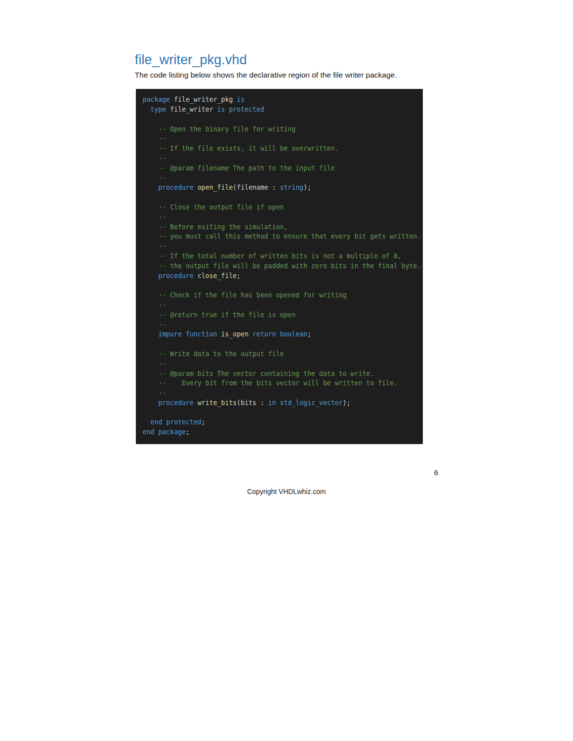file_writer_pkg.vhd
The code listing below shows the declarative region of the file writer package.
package file_writer_pkg is
  type file_writer is protected

    -- Open the binary file for writing
    --
    -- If the file exists, it will be overwritten.
    --
    -- @param filename The path to the input file
    --
    procedure open_file(filename : string);

    -- Close the output file if open
    --
    -- Before exiting the simulation,
    -- you must call this method to ensure that every bit gets written.
    --
    -- If the total number of written bits is not a multiple of 8,
    -- the output file will be padded with zero bits in the final byte.
    procedure close_file;

    -- Check if the file has been opened for writing
    --
    -- @return true if the file is open
    --
    impure function is_open return boolean;

    -- Write data to the output file
    --
    -- @param bits The vector containing the data to write.
    --    Every bit from the bits vector will be written to file.
    --
    procedure write_bits(bits : in std_logic_vector);

  end protected;
end package;
6
Copyright VHDLwhiz.com